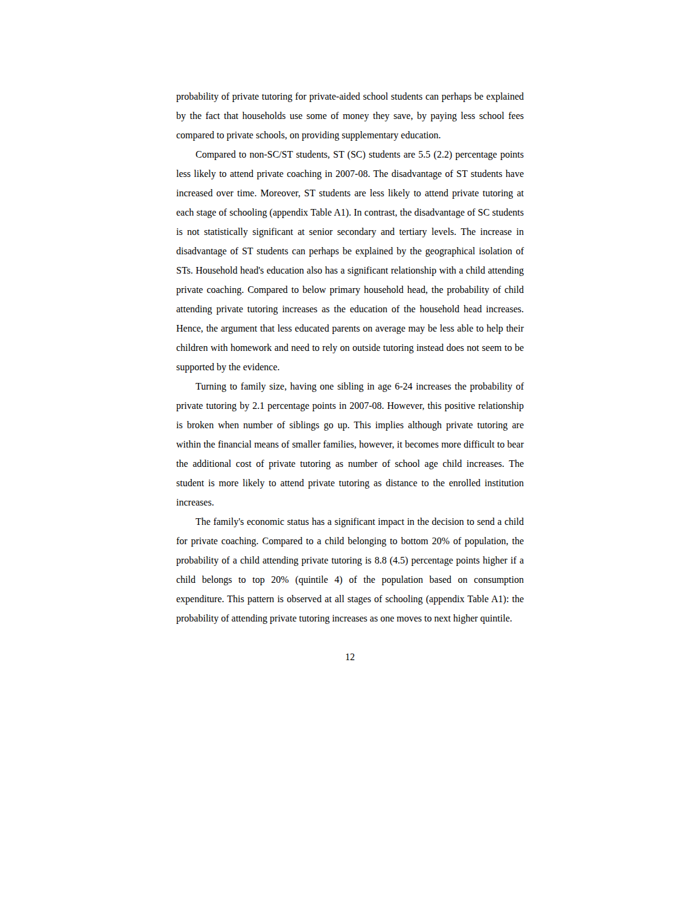probability of private tutoring for private-aided school students can perhaps be explained by the fact that households use some of money they save, by paying less school fees compared to private schools, on providing supplementary education.
Compared to non-SC/ST students, ST (SC) students are 5.5 (2.2) percentage points less likely to attend private coaching in 2007-08. The disadvantage of ST students have increased over time. Moreover, ST students are less likely to attend private tutoring at each stage of schooling (appendix Table A1). In contrast, the disadvantage of SC students is not statistically significant at senior secondary and tertiary levels. The increase in disadvantage of ST students can perhaps be explained by the geographical isolation of STs. Household head's education also has a significant relationship with a child attending private coaching. Compared to below primary household head, the probability of child attending private tutoring increases as the education of the household head increases. Hence, the argument that less educated parents on average may be less able to help their children with homework and need to rely on outside tutoring instead does not seem to be supported by the evidence.
Turning to family size, having one sibling in age 6-24 increases the probability of private tutoring by 2.1 percentage points in 2007-08. However, this positive relationship is broken when number of siblings go up. This implies although private tutoring are within the financial means of smaller families, however, it becomes more difficult to bear the additional cost of private tutoring as number of school age child increases. The student is more likely to attend private tutoring as distance to the enrolled institution increases.
The family's economic status has a significant impact in the decision to send a child for private coaching. Compared to a child belonging to bottom 20% of population, the probability of a child attending private tutoring is 8.8 (4.5) percentage points higher if a child belongs to top 20% (quintile 4) of the population based on consumption expenditure. This pattern is observed at all stages of schooling (appendix Table A1): the probability of attending private tutoring increases as one moves to next higher quintile.
12